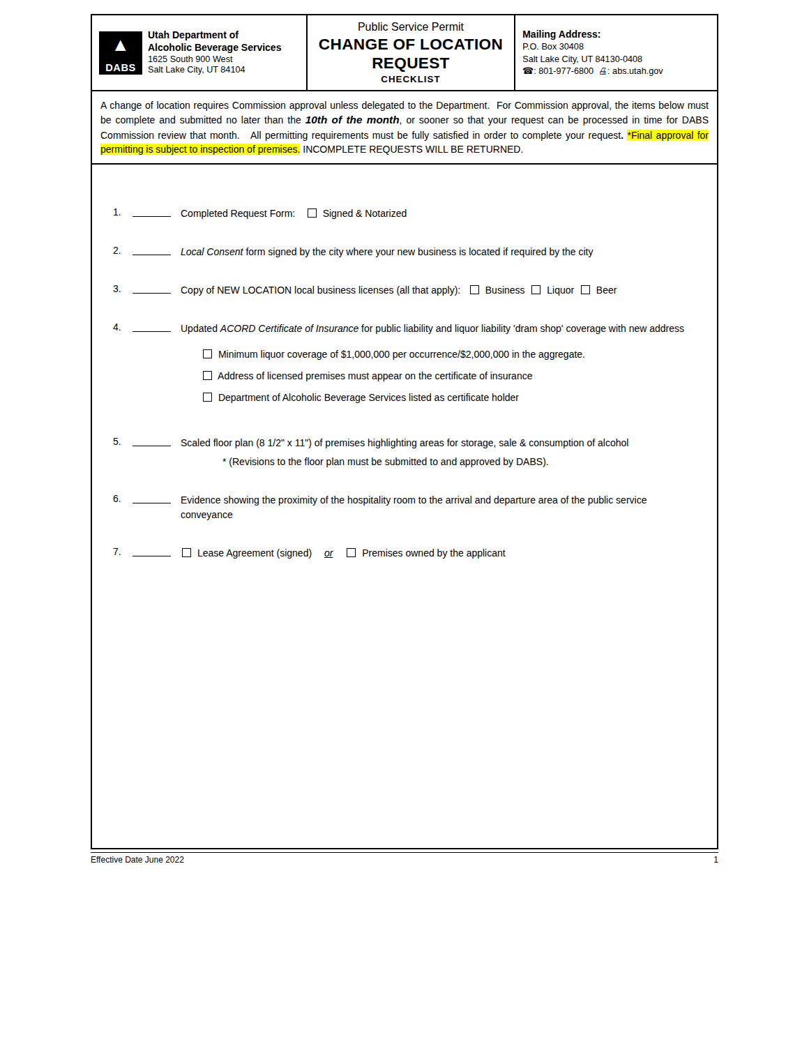▲ DABS
Utah Department of
Alcoholic Beverage Services
1625 South 900 West
Salt Lake City, UT 84104
Public Service Permit
CHANGE OF LOCATION REQUEST
CHECKLIST
Mailing Address:
P.O. Box 30408
Salt Lake City, UT 84130-0408
☎: 801-977-6800 🖨: abs.utah.gov
A change of location requires Commission approval unless delegated to the Department. For Commission approval, the items below must be complete and submitted no later than the 10th of the month, or sooner so that your request can be processed in time for DABS Commission review that month. All permitting requirements must be fully satisfied in order to complete your request. *Final approval for permitting is subject to inspection of premises. INCOMPLETE REQUESTS WILL BE RETURNED.
1. Completed Request Form: Signed & Notarized
2. Local Consent form signed by the city where your new business is located if required by the city
3. Copy of NEW LOCATION local business licenses (all that apply): Business Liquor Beer
4. Updated ACORD Certificate of Insurance for public liability and liquor liability 'dram shop' coverage with new address
Minimum liquor coverage of $1,000,000 per occurrence/$2,000,000 in the aggregate.
Address of licensed premises must appear on the certificate of insurance
Department of Alcoholic Beverage Services listed as certificate holder
5. Scaled floor plan (8 1/2" x 11") of premises highlighting areas for storage, sale & consumption of alcohol
* (Revisions to the floor plan must be submitted to and approved by DABS).
6. Evidence showing the proximity of the hospitality room to the arrival and departure area of the public service conveyance
7. Lease Agreement (signed) or Premises owned by the applicant
Effective Date June 2022 1